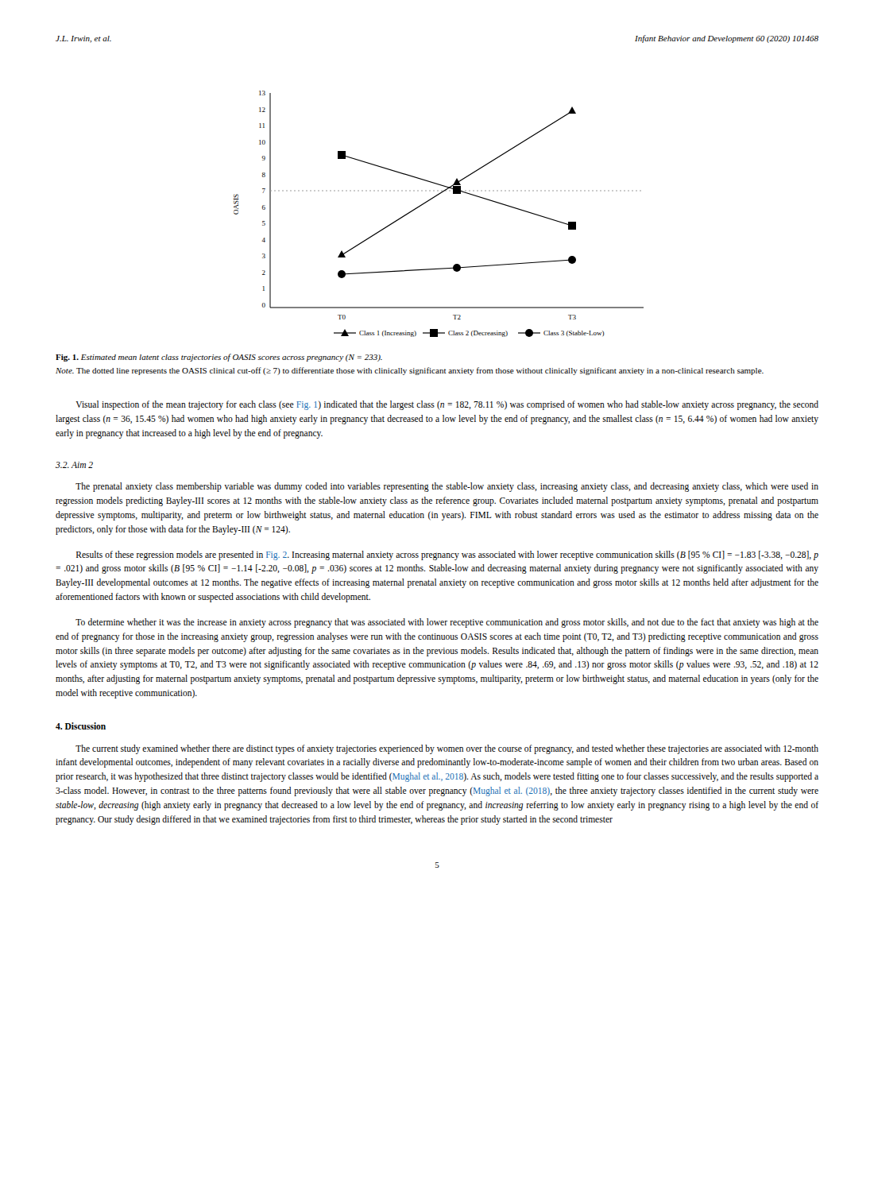J.L. Irwin, et al.
Infant Behavior and Development 60 (2020) 101468
13 12 11 10 9 8 7 6 5 4 3 2 1 0 OASIS T0 T2 T3 Class 1 (Increasing) Class 2 (Decreasing) Class 3 (Stable-Low)
Fig. 1. Estimated mean latent class trajectories of OASIS scores across pregnancy (N = 233).
Note. The dotted line represents the OASIS clinical cut-off (≥ 7) to differentiate those with clinically significant anxiety from those without clinically significant anxiety in a non-clinical research sample.
Visual inspection of the mean trajectory for each class (see Fig. 1) indicated that the largest class (n = 182, 78.11 %) was comprised of women who had stable-low anxiety across pregnancy, the second largest class (n = 36, 15.45 %) had women who had high anxiety early in pregnancy that decreased to a low level by the end of pregnancy, and the smallest class (n = 15, 6.44 %) of women had low anxiety early in pregnancy that increased to a high level by the end of pregnancy.
3.2. Aim 2
The prenatal anxiety class membership variable was dummy coded into variables representing the stable-low anxiety class, increasing anxiety class, and decreasing anxiety class, which were used in regression models predicting Bayley-III scores at 12 months with the stable-low anxiety class as the reference group. Covariates included maternal postpartum anxiety symptoms, prenatal and postpartum depressive symptoms, multiparity, and preterm or low birthweight status, and maternal education (in years). FIML with robust standard errors was used as the estimator to address missing data on the predictors, only for those with data for the Bayley-III (N = 124).
Results of these regression models are presented in Fig. 2. Increasing maternal anxiety across pregnancy was associated with lower receptive communication skills (B [95 % CI] = −1.83 [-3.38, −0.28], p = .021) and gross motor skills (B [95 % CI] = −1.14 [-2.20, −0.08], p = .036) scores at 12 months. Stable-low and decreasing maternal anxiety during pregnancy were not significantly associated with any Bayley-III developmental outcomes at 12 months. The negative effects of increasing maternal prenatal anxiety on receptive communication and gross motor skills at 12 months held after adjustment for the aforementioned factors with known or suspected associations with child development.
To determine whether it was the increase in anxiety across pregnancy that was associated with lower receptive communication and gross motor skills, and not due to the fact that anxiety was high at the end of pregnancy for those in the increasing anxiety group, regression analyses were run with the continuous OASIS scores at each time point (T0, T2, and T3) predicting receptive communication and gross motor skills (in three separate models per outcome) after adjusting for the same covariates as in the previous models. Results indicated that, although the pattern of findings were in the same direction, mean levels of anxiety symptoms at T0, T2, and T3 were not significantly associated with receptive communication (p values were .84, .69, and .13) nor gross motor skills (p values were .93, .52, and .18) at 12 months, after adjusting for maternal postpartum anxiety symptoms, prenatal and postpartum depressive symptoms, multiparity, preterm or low birthweight status, and maternal education in years (only for the model with receptive communication).
4. Discussion
The current study examined whether there are distinct types of anxiety trajectories experienced by women over the course of pregnancy, and tested whether these trajectories are associated with 12-month infant developmental outcomes, independent of many relevant covariates in a racially diverse and predominantly low-to-moderate-income sample of women and their children from two urban areas. Based on prior research, it was hypothesized that three distinct trajectory classes would be identified (Mughal et al., 2018). As such, models were tested fitting one to four classes successively, and the results supported a 3-class model. However, in contrast to the three patterns found previously that were all stable over pregnancy (Mughal et al. (2018), the three anxiety trajectory classes identified in the current study were stable-low, decreasing (high anxiety early in pregnancy that decreased to a low level by the end of pregnancy, and increasing referring to low anxiety early in pregnancy rising to a high level by the end of pregnancy. Our study design differed in that we examined trajectories from first to third trimester, whereas the prior study started in the second trimester
5